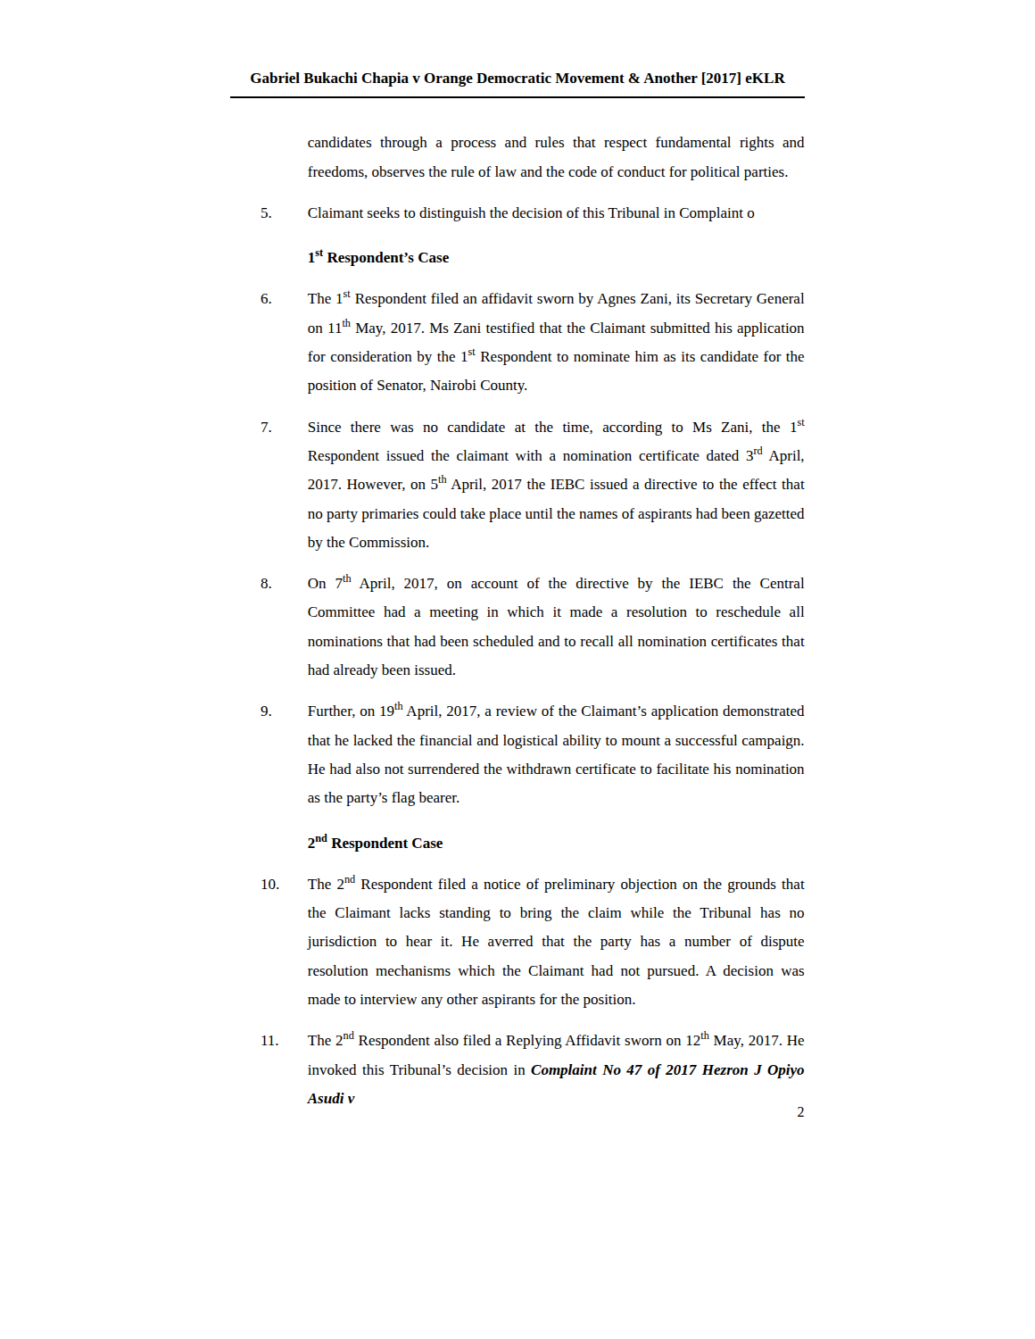Gabriel Bukachi Chapia v Orange Democratic Movement & Another [2017] eKLR
candidates through a process and rules that respect fundamental rights and freedoms, observes the rule of law and the code of conduct for political parties.
5. Claimant seeks to distinguish the decision of this Tribunal in Complaint o
1st Respondent’s Case
6. The 1st Respondent filed an affidavit sworn by Agnes Zani, its Secretary General on 11th May, 2017. Ms Zani testified that the Claimant submitted his application for consideration by the 1st Respondent to nominate him as its candidate for the position of Senator, Nairobi County.
7. Since there was no candidate at the time, according to Ms Zani, the 1st Respondent issued the claimant with a nomination certificate dated 3rd April, 2017. However, on 5th April, 2017 the IEBC issued a directive to the effect that no party primaries could take place until the names of aspirants had been gazetted by the Commission.
8. On 7th April, 2017, on account of the directive by the IEBC the Central Committee had a meeting in which it made a resolution to reschedule all nominations that had been scheduled and to recall all nomination certificates that had already been issued.
9. Further, on 19th April, 2017, a review of the Claimant’s application demonstrated that he lacked the financial and logistical ability to mount a successful campaign. He had also not surrendered the withdrawn certificate to facilitate his nomination as the party’s flag bearer.
2nd Respondent Case
10. The 2nd Respondent filed a notice of preliminary objection on the grounds that the Claimant lacks standing to bring the claim while the Tribunal has no jurisdiction to hear it. He averred that the party has a number of dispute resolution mechanisms which the Claimant had not pursued. A decision was made to interview any other aspirants for the position.
11. The 2nd Respondent also filed a Replying Affidavit sworn on 12th May, 2017. He invoked this Tribunal’s decision in Complaint No 47 of 2017 Hezron J Opiyo Asudi v
2